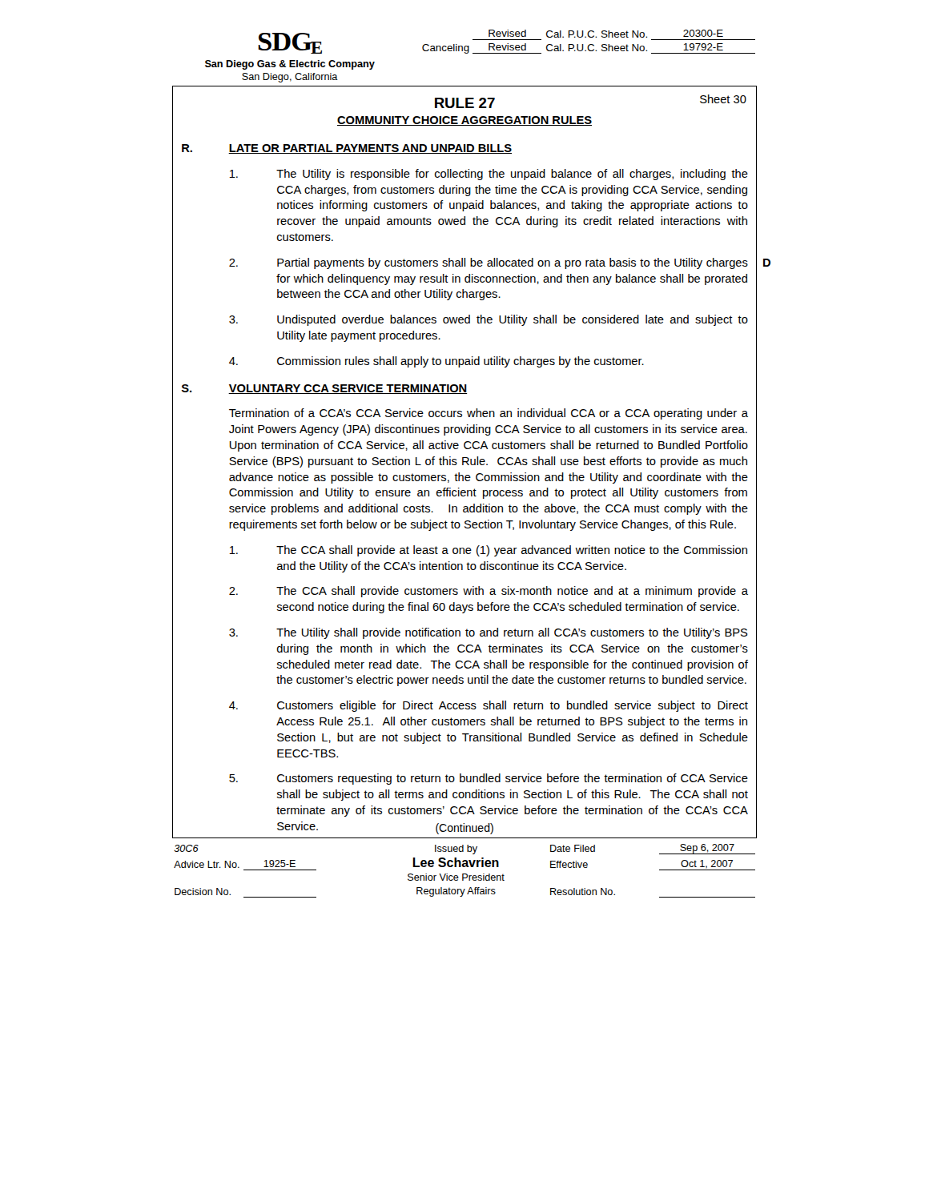SDG E
San Diego Gas & Electric Company
San Diego, California
| | Revised | Cal. P.U.C. Sheet No. | 20300-E |
| Canceling | Revised | Cal. P.U.C. Sheet No. | 19792-E |
Sheet 30
RULE 27
COMMUNITY CHOICE AGGREGATION RULES
R.
LATE OR PARTIAL PAYMENTS AND UNPAID BILLS
1.
The Utility is responsible for collecting the unpaid balance of all charges, including the CCA charges, from customers during the time the CCA is providing CCA Service, sending notices informing customers of unpaid balances, and taking the appropriate actions to recover the unpaid amounts owed the CCA during its credit related interactions with customers.
2.
Partial payments by customers shall be allocated on a pro rata basis to the Utility charges for which delinquency may result in disconnection, and then any balance shall be prorated between the CCA and other Utility charges.
D
3.
Undisputed overdue balances owed the Utility shall be considered late and subject to Utility late payment procedures.
4.
Commission rules shall apply to unpaid utility charges by the customer.
S.
VOLUNTARY CCA SERVICE TERMINATION
Termination of a CCA’s CCA Service occurs when an individual CCA or a CCA operating under a Joint Powers Agency (JPA) discontinues providing CCA Service to all customers in its service area. Upon termination of CCA Service, all active CCA customers shall be returned to Bundled Portfolio Service (BPS) pursuant to Section L of this Rule. CCAs shall use best efforts to provide as much advance notice as possible to customers, the Commission and the Utility and coordinate with the Commission and Utility to ensure an efficient process and to protect all Utility customers from service problems and additional costs. In addition to the above, the CCA must comply with the requirements set forth below or be subject to Section T, Involuntary Service Changes, of this Rule.
1.
The CCA shall provide at least a one (1) year advanced written notice to the Commission and the Utility of the CCA’s intention to discontinue its CCA Service.
2.
The CCA shall provide customers with a six-month notice and at a minimum provide a second notice during the final 60 days before the CCA’s scheduled termination of service.
3.
The Utility shall provide notification to and return all CCA’s customers to the Utility’s BPS during the month in which the CCA terminates its CCA Service on the customer’s scheduled meter read date. The CCA shall be responsible for the continued provision of the customer’s electric power needs until the date the customer returns to bundled service.
4.
Customers eligible for Direct Access shall return to bundled service subject to Direct Access Rule 25.1. All other customers shall be returned to BPS subject to the terms in Section L, but are not subject to Transitional Bundled Service as defined in Schedule EECC-TBS.
5.
Customers requesting to return to bundled service before the termination of CCA Service shall be subject to all terms and conditions in Section L of this Rule. The CCA shall not terminate any of its customers’ CCA Service before the termination of the CCA’s CCA Service.
(Continued)
| 30C6 | | Issued by | Date Filed | Sep 6, 2007 |
| Advice Ltr. No. | 1925-E | Lee Schavrien | Effective | Oct 1, 2007 |
| | | Senior Vice President | | |
| Decision No. | | Regulatory Affairs | Resolution No. | |